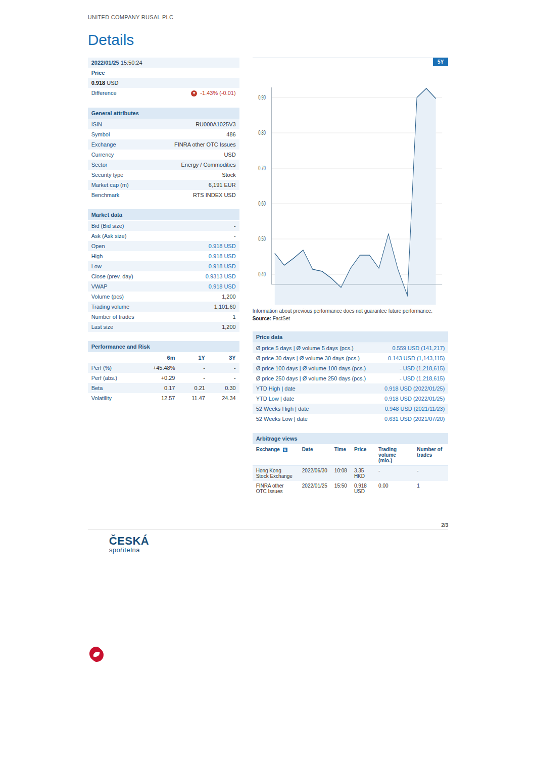UNITED COMPANY RUSAL PLC
Details
| 2022/01/25 15:50:24 |
| Price | |
| 0.918 USD |
| Difference | ▼ -1.43% (-0.01) |
General attributes
| ISIN | RU000A1025V3 |
| Symbol | 486 |
| Exchange | FINRA other OTC Issues |
| Currency | USD |
| Sector | Energy / Commodities |
| Security type | Stock |
| Market cap (m) | 6,191 EUR |
| Benchmark | RTS INDEX USD |
Market data
| Bid (Bid size) | - |
| Ask (Ask size) | - |
| Open | 0.918 USD |
| High | 0.918 USD |
| Low | 0.918 USD |
| Close (prev. day) | 0.9313 USD |
| VWAP | 0.918 USD |
| Volume (pcs) | 1,200 |
| Trading volume | 1,101.60 |
| Number of trades | 1 |
| Last size | 1,200 |
Performance and Risk
| | 6m | 1Y | 3Y |
| --- | --- | --- | --- |
| Perf (%) | +45.48% | - | - |
| Perf (abs.) | +0.29 | - | - |
| Beta | 0.17 | 0.21 | 0.30 |
| Volatility | 12.57 | 11.47 | 24.34 |
5Y
0.90 0.80 0.70 0.60 0.50 0.40 2020 2021 2022
Information about previous performance does not guarantee future performance.
Source: FactSet
Price data
| Ø price 5 days / Ø volume 5 days (pcs.) | 0.559 USD (141,217) |
| Ø price 30 days / Ø volume 30 days (pcs.) | 0.143 USD (1,143,115) |
| Ø price 100 days / Ø volume 100 days (pcs.) | - USD (1,218,615) |
| Ø price 250 days / Ø volume 250 days (pcs.) | - USD (1,218,615) |
| YTD High / date | 0.918 USD (2022/01/25) |
| YTD Low / date | 0.918 USD (2022/01/25) |
| 52 Weeks High / date | 0.948 USD (2021/11/23) |
| 52 Weeks Low / date | 0.631 USD (2021/07/20) |
Arbitrage views
| Exchange ⇅ | Date | Time | Price | Trading volume (mio.) | Number of trades |
| --- | --- | --- | --- | --- | --- |
| Hong Kong Stock Exchange | 2022/06/30 | 10:08 | 3.35 HKD | - | - |
| FINRA other OTC Issues | 2022/01/25 | 15:50 | 0.918 USD | 0.00 | 1 |
2/3
ČESKÁ
spořitelna